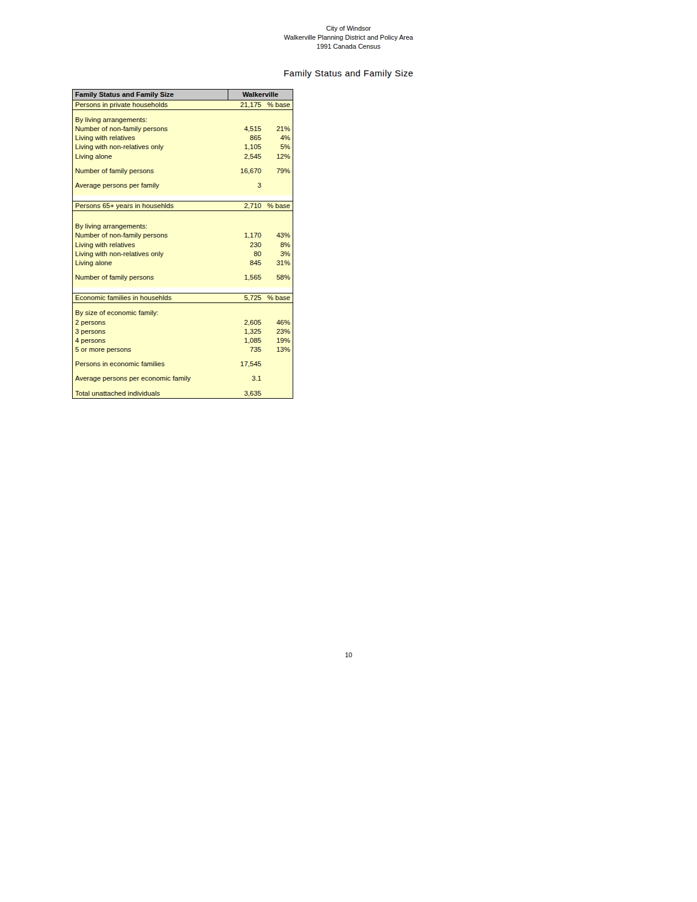City of Windsor
Walkerville Planning District and Policy Area
1991 Canada Census
Family Status and Family Size
| Family Status and Family Size | Walkerville |
| --- | --- |
| Persons in private households | 21,175 | % base |
| By living arrangements: | | |
| Number of non-family persons | 4,515 | 21% |
| Living with relatives | 865 | 4% |
| Living with non-relatives only | 1,105 | 5% |
| Living alone | 2,545 | 12% |
| Number of family persons | 16,670 | 79% |
| Average persons per family | 3 | |
| Persons 65+ years in househlds | 2,710 | % base |
| By living arrangements: | | |
| Number of non-family persons | 1,170 | 43% |
| Living with relatives | 230 | 8% |
| Living with non-relatives only | 80 | 3% |
| Living alone | 845 | 31% |
| Number of family persons | 1,565 | 58% |
| Economic families in househlds | 5,725 | % base |
| By size of economic family: | | |
| 2 persons | 2,605 | 46% |
| 3 persons | 1,325 | 23% |
| 4 persons | 1,085 | 19% |
| 5 or more persons | 735 | 13% |
| Persons in economic families | 17,545 | |
| Average persons per economic family | 3.1 | |
| Total unattached individuals | 3,635 | |
10